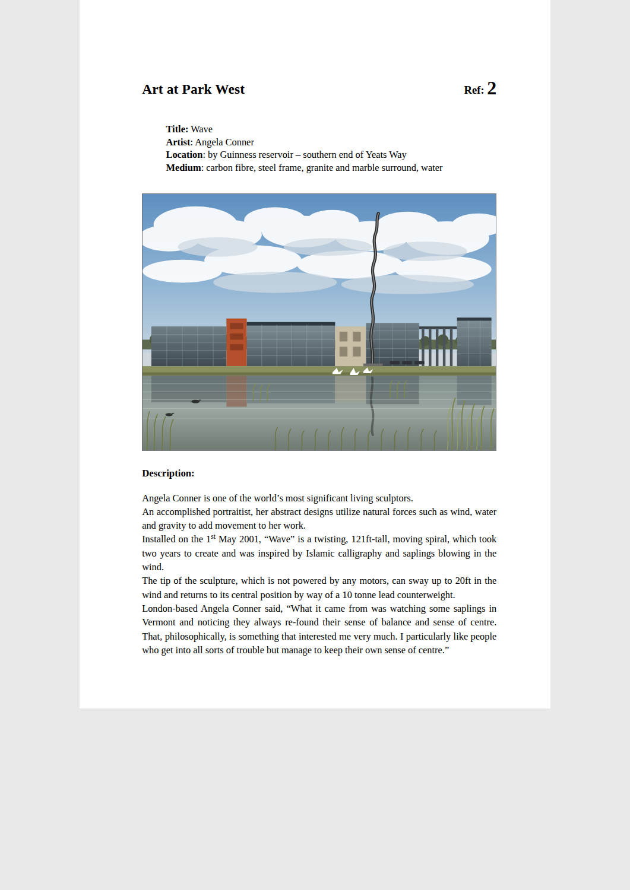Art at Park West
Ref: 2
Title: Wave
Artist: Angela Conner
Location: by Guinness reservoir – southern end of Yeats Way
Medium: carbon fibre, steel frame, granite and marble surround, water
Description:
Angela Conner is one of the world’s most significant living sculptors.
An accomplished portraitist, her abstract designs utilize natural forces such as wind, water and gravity to add movement to her work.
Installed on the 1st May 2001, “Wave” is a twisting, 121ft-tall, moving spiral, which took two years to create and was inspired by Islamic calligraphy and saplings blowing in the wind.
The tip of the sculpture, which is not powered by any motors, can sway up to 20ft in the wind and returns to its central position by way of a 10 tonne lead counterweight.
London-based Angela Conner said, “What it came from was watching some saplings in Vermont and noticing they always re-found their sense of balance and sense of centre. That, philosophically, is something that interested me very much. I particularly like people who get into all sorts of trouble but manage to keep their own sense of centre.”